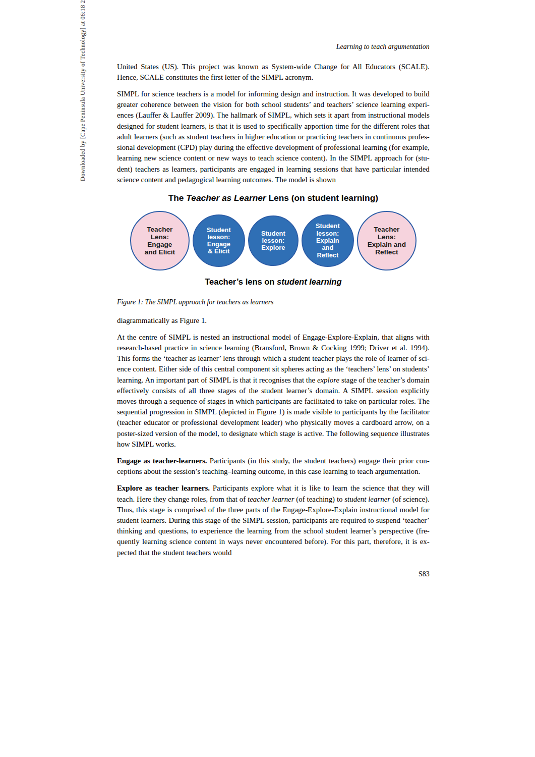Downloaded by [Cape Peninsula University of Technology] at 06:18 25 July 2013
Learning to teach argumentation
United States (US). This project was known as System-wide Change for All Educators (SCALE). Hence, SCALE constitutes the first letter of the SIMPL acronym.
SIMPL for science teachers is a model for informing design and instruction. It was developed to build greater coherence between the vision for both school students’ and teachers’ science learning experiences (Lauffer & Lauffer 2009). The hallmark of SIMPL, which sets it apart from instructional models designed for student learners, is that it is used to specifically apportion time for the different roles that adult learners (such as student teachers in higher education or practicing teachers in continuous professional development (CPD) play during the effective development of professional learning (for example, learning new science content or new ways to teach science content). In the SIMPL approach for (student) teachers as learners, participants are engaged in learning sessions that have particular intended science content and pedagogical learning outcomes. The model is shown
The Teacher as Learner Lens (on student learning)
Teacher
Lens:
Engage
and Elicit
Student
lesson:
Engage
& Elicit
Student
lesson:
Explore
Student
lesson:
Explain
and
Reflect
Teacher
Lens:
Explain and
Reflect
Teacher’s lens on student learning
Figure 1: The SIMPL approach for teachers as learners
diagrammatically as Figure 1.
At the centre of SIMPL is nested an instructional model of Engage-Explore-Explain, that aligns with research-based practice in science learning (Bransford, Brown & Cocking 1999; Driver et al. 1994). This forms the ‘teacher as learner’ lens through which a student teacher plays the role of learner of science content. Either side of this central component sit spheres acting as the ‘teachers’ lens’ on students’ learning. An important part of SIMPL is that it recognises that the explore stage of the teacher’s domain effectively consists of all three stages of the student learner’s domain. A SIMPL session explicitly moves through a sequence of stages in which participants are facilitated to take on particular roles. The sequential progression in SIMPL (depicted in Figure 1) is made visible to participants by the facilitator (teacher educator or professional development leader) who physically moves a cardboard arrow, on a poster-sized version of the model, to designate which stage is active. The following sequence illustrates how SIMPL works.
Engage as teacher-learners. Participants (in this study, the student teachers) engage their prior conceptions about the session’s teaching–learning outcome, in this case learning to teach argumentation.
Explore as teacher learners. Participants explore what it is like to learn the science that they will teach. Here they change roles, from that of teacher learner (of teaching) to student learner (of science). Thus, this stage is comprised of the three parts of the Engage-Explore-Explain instructional model for student learners. During this stage of the SIMPL session, participants are required to suspend ‘teacher’ thinking and questions, to experience the learning from the school student learner’s perspective (frequently learning science content in ways never encountered before). For this part, therefore, it is expected that the student teachers would
S83